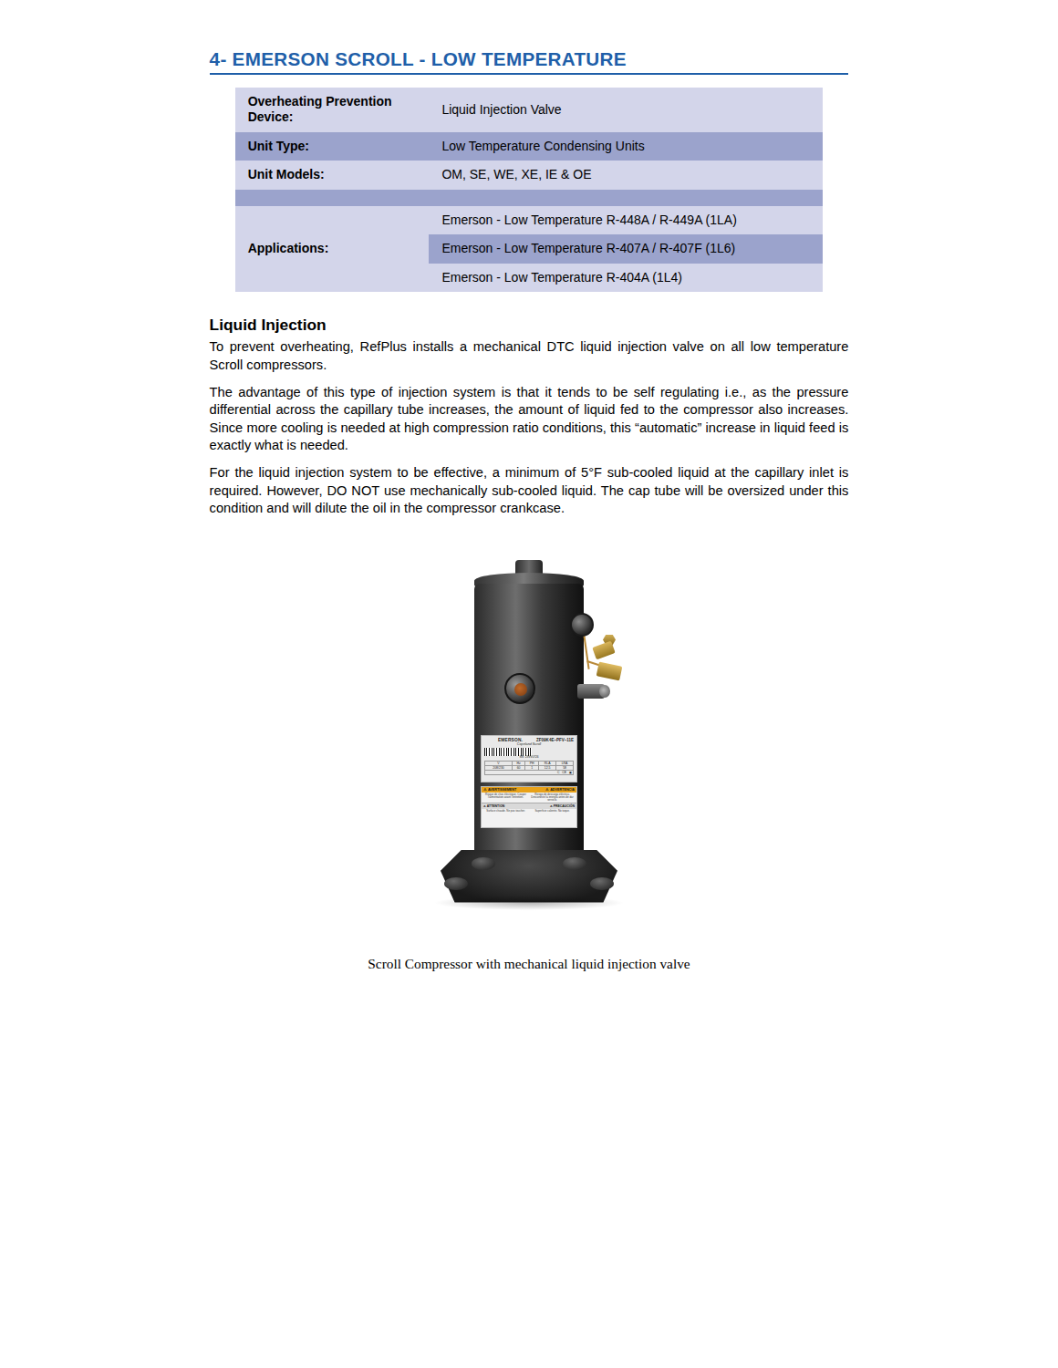4- EMERSON SCROLL - LOW TEMPERATURE
| Overheating Prevention Device: | Liquid Injection Valve |
| Unit Type: | Low Temperature Condensing Units |
| Unit Models: | OM, SE, WE, XE, IE & OE |
| Applications: | Emerson - Low Temperature R-448A / R-449A (1LA) |
| Emerson - Low Temperature R-407A / R-407F (1L6) |
| Emerson - Low Temperature R-404A (1L4) |
Liquid Injection
To prevent overheating, RefPlus installs a mechanical DTC liquid injection valve on all low temperature Scroll compressors.
The advantage of this type of injection system is that it tends to be self regulating i.e., as the pressure differential across the capillary tube increases, the amount of liquid fed to the compressor also increases. Since more cooling is needed at high compression ratio conditions, this “automatic” increase in liquid feed is exactly what is needed.
For the liquid injection system to be effective, a minimum of 5°F sub-cooled liquid at the capillary inlet is required. However, DO NOT use mechanically sub-cooled liquid. The cap tube will be oversized under this condition and will dilute the oil in the compressor crankcase.
EMERSON. ZF09K4E–PFV–11E
Copeland Scroll
SN: 23VV0726
| V | Hz | PH | RLA | LRA |
| 208/230 | 60 | 1 | 12.5 | 58 |
| C CE ▣ |
⚠ AVERTISSEMENT⚠ ADVERTENCIA
Risque de choc électrique. Couper l'alimentation avant l'entretien.
Riesgo de descarga eléctrica. Desconecte la energía antes de dar servicio.
⚠ ATTENTION⚠ PRECAUCIÓN
Surface chaude. Ne pas toucher.
Superficie caliente. No toque.
Scroll Compressor with mechanical liquid injection valve